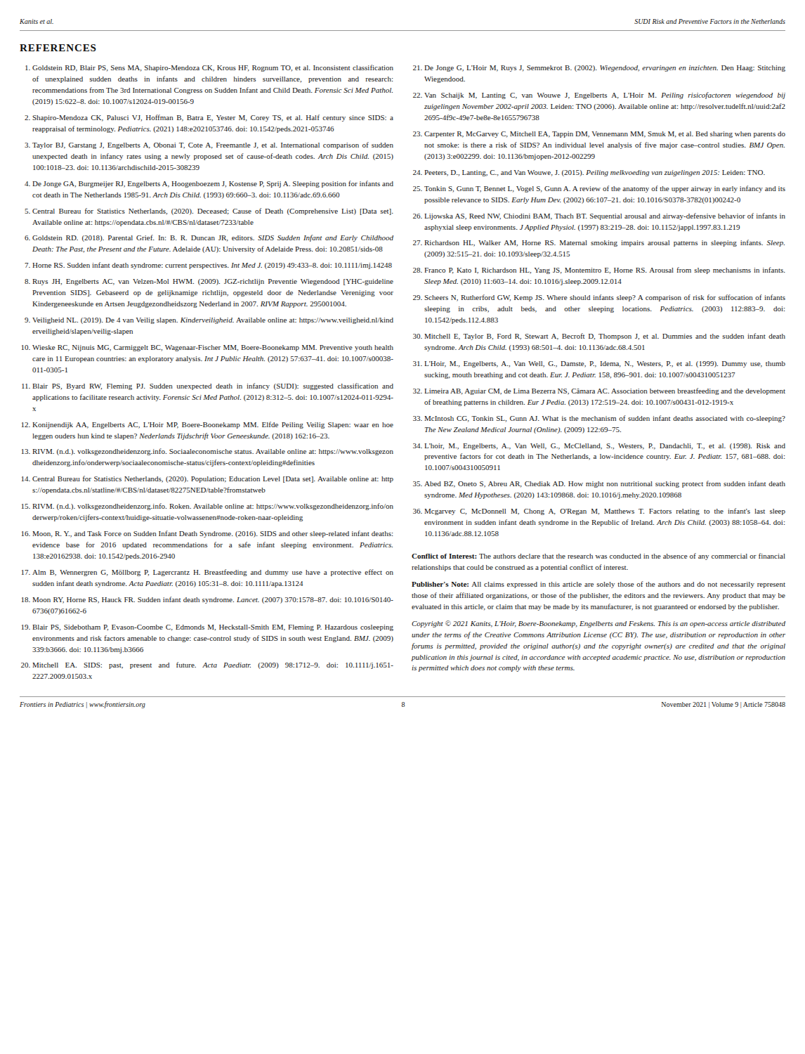Kanits et al. SUDI Risk and Preventive Factors in the Netherlands
References
Goldstein RD, Blair PS, Sens MA, Shapiro-Mendoza CK, Krous HF, Rognum TO, et al. Inconsistent classification of unexplained sudden deaths in infants and children hinders surveillance, prevention and research: recommendations from The 3rd International Congress on Sudden Infant and Child Death. Forensic Sci Med Pathol. (2019) 15:622–8. doi: 10.1007/s12024-019-00156-9
Shapiro-Mendoza CK, Palusci VJ, Hoffman B, Batra E, Yester M, Corey TS, et al. Half century since SIDS: a reappraisal of terminology. Pediatrics. (2021) 148:e2021053746. doi: 10.1542/peds.2021-053746
Taylor BJ, Garstang J, Engelberts A, Obonai T, Cote A, Freemantle J, et al. International comparison of sudden unexpected death in infancy rates using a newly proposed set of cause-of-death codes. Arch Dis Child. (2015) 100:1018–23. doi: 10.1136/archdischild-2015-308239
De Jonge GA, Burgmeijer RJ, Engelberts A, Hoogenboezem J, Kostense P, Sprij A. Sleeping position for infants and cot death in The Netherlands 1985-91. Arch Dis Child. (1993) 69:660–3. doi: 10.1136/adc.69.6.660
Central Bureau for Statistics Netherlands, (2020). Deceased; Cause of Death (Comprehensive List) [Data set]. Available online at: https://opendata.cbs.nl/#/CBS/nl/dataset/7233/table
Goldstein RD. (2018). Parental Grief. In: B. R. Duncan JR, editors. SIDS Sudden Infant and Early Childhood Death: The Past, the Present and the Future. Adelaide (AU): University of Adelaide Press. doi: 10.20851/sids-08
Horne RS. Sudden infant death syndrome: current perspectives. Int Med J. (2019) 49:433–8. doi: 10.1111/imj.14248
Ruys JH, Engelberts AC, van Velzen-Mol HWM. (2009). JGZ-richtlijn Preventie Wiegendood [YHC-guideline Prevention SIDS]. Gebaseerd op de gelijknamige richtlijn, opgesteld door de Nederlandse Vereniging voor Kindergeneeskunde en Artsen Jeugdgezondheidszorg Nederland in 2007. RIVM Rapport. 295001004.
Veiligheid NL. (2019). De 4 van Veilig slapen. Kinderveiligheid. Available online at: https://www.veiligheid.nl/kinderveiligheid/slapen/veilig-slapen
Wieske RC, Nijnuis MG, Carmiggelt BC, Wagenaar-Fischer MM, Boere-Boonekamp MM. Preventive youth health care in 11 European countries: an exploratory analysis. Int J Public Health. (2012) 57:637–41. doi: 10.1007/s00038-011-0305-1
Blair PS, Byard RW, Fleming PJ. Sudden unexpected death in infancy (SUDI): suggested classification and applications to facilitate research activity. Forensic Sci Med Pathol. (2012) 8:312–5. doi: 10.1007/s12024-011-9294-x
Konijnendijk AA, Engelberts AC, L'Hoir MP, Boere-Boonekamp MM. Elfde Peiling Veilig Slapen: waar en hoe leggen ouders hun kind te slapen? Nederlands Tijdschrift Voor Geneeskunde. (2018) 162:16–23.
RIVM. (n.d.). volksgezondheidenzorg.info. Sociaaleconomische status. Available online at: https://www.volksgezondheidenzorg.info/onderwerp/sociaaleconomische-status/cijfers-context/opleiding#definities
Central Bureau for Statistics Netherlands, (2020). Population; Education Level [Data set]. Available online at: https://opendata.cbs.nl/statline/#/CBS/nl/dataset/82275NED/table?fromstatweb
RIVM. (n.d.). volksgezondheidenzorg.info. Roken. Available online at: https://www.volksgezondheidenzorg.info/onderwerp/roken/cijfers-context/huidige-situatie-volwassenen#node-roken-naar-opleiding
Moon, R. Y., and Task Force on Sudden Infant Death Syndrome. (2016). SIDS and other sleep-related infant deaths: evidence base for 2016 updated recommendations for a safe infant sleeping environment. Pediatrics. 138:e20162938. doi: 10.1542/peds.2016-2940
Alm B, Wennergren G, Möllborg P, Lagercrantz H. Breastfeeding and dummy use have a protective effect on sudden infant death syndrome. Acta Paediatr. (2016) 105:31–8. doi: 10.1111/apa.13124
Moon RY, Horne RS, Hauck FR. Sudden infant death syndrome. Lancet. (2007) 370:1578–87. doi: 10.1016/S0140-6736(07)61662-6
Blair PS, Sidebotham P, Evason-Coombe C, Edmonds M, Heckstall-Smith EM, Fleming P. Hazardous cosleeping environments and risk factors amenable to change: case-control study of SIDS in south west England. BMJ. (2009) 339:b3666. doi: 10.1136/bmj.b3666
Mitchell EA. SIDS: past, present and future. Acta Paediatr. (2009) 98:1712–9. doi: 10.1111/j.1651-2227.2009.01503.x
De Jonge G, L'Hoir M, Ruys J, Semmekrot B. (2002). Wiegendood, ervaringen en inzichten. Den Haag: Stitching Wiegendood.
Van Schaijk M, Lanting C, van Wouwe J, Engelberts A, L'Hoir M. Peiling risicofactoren wiegendood bij zuigelingen November 2002-april 2003. Leiden: TNO (2006). Available online at: http://resolver.tudelft.nl/uuid:2af22695-4f9c-49e7-be8e-8e1655796738
Carpenter R, McGarvey C, Mitchell EA, Tappin DM, Vennemann MM, Smuk M, et al. Bed sharing when parents do not smoke: is there a risk of SIDS? An individual level analysis of five major case–control studies. BMJ Open. (2013) 3:e002299. doi: 10.1136/bmjopen-2012-002299
Peeters, D., Lanting, C., and Van Wouwe, J. (2015). Peiling melkvoeding van zuigelingen 2015: Leiden: TNO.
Tonkin S, Gunn T, Bennet L, Vogel S, Gunn A. A review of the anatomy of the upper airway in early infancy and its possible relevance to SIDS. Early Hum Dev. (2002) 66:107–21. doi: 10.1016/S0378-3782(01)00242-0
Lijowska AS, Reed NW, Chiodini BAM, Thach BT. Sequential arousal and airway-defensive behavior of infants in asphyxial sleep environments. J Applied Physiol. (1997) 83:219–28. doi: 10.1152/jappl.1997.83.1.219
Richardson HL, Walker AM, Horne RS. Maternal smoking impairs arousal patterns in sleeping infants. Sleep. (2009) 32:515–21. doi: 10.1093/sleep/32.4.515
Franco P, Kato I, Richardson HL, Yang JS, Montemitro E, Horne RS. Arousal from sleep mechanisms in infants. Sleep Med. (2010) 11:603–14. doi: 10.1016/j.sleep.2009.12.014
Scheers N, Rutherford GW, Kemp JS. Where should infants sleep? A comparison of risk for suffocation of infants sleeping in cribs, adult beds, and other sleeping locations. Pediatrics. (2003) 112:883–9. doi: 10.1542/peds.112.4.883
Mitchell E, Taylor B, Ford R, Stewart A, Becroft D, Thompson J, et al. Dummies and the sudden infant death syndrome. Arch Dis Child. (1993) 68:501–4. doi: 10.1136/adc.68.4.501
L'Hoir, M., Engelberts, A., Van Well, G., Damste, P., Idema, N., Westers, P., et al. (1999). Dummy use, thumb sucking, mouth breathing and cot death. Eur. J. Pediatr. 158, 896–901. doi: 10.1007/s004310051237
Limeira AB, Aguiar CM, de Lima Bezerra NS, Câmara AC. Association between breastfeeding and the development of breathing patterns in children. Eur J Pedia. (2013) 172:519–24. doi: 10.1007/s00431-012-1919-x
McIntosh CG, Tonkin SL, Gunn AJ. What is the mechanism of sudden infant deaths associated with co-sleeping? The New Zealand Medical Journal (Online). (2009) 122:69–75.
L'hoir, M., Engelberts, A., Van Well, G., McClelland, S., Westers, P., Dandachli, T., et al. (1998). Risk and preventive factors for cot death in The Netherlands, a low-incidence country. Eur. J. Pediatr. 157, 681–688. doi: 10.1007/s004310050911
Abed BZ, Oneto S, Abreu AR, Chediak AD. How might non nutritional sucking protect from sudden infant death syndrome. Med Hypotheses. (2020) 143:109868. doi: 10.1016/j.mehy.2020.109868
Mcgarvey C, McDonnell M, Chong A, O'Regan M, Matthews T. Factors relating to the infant's last sleep environment in sudden infant death syndrome in the Republic of Ireland. Arch Dis Child. (2003) 88:1058–64. doi: 10.1136/adc.88.12.1058
Conflict of Interest: The authors declare that the research was conducted in the absence of any commercial or financial relationships that could be construed as a potential conflict of interest.
Publisher's Note: All claims expressed in this article are solely those of the authors and do not necessarily represent those of their affiliated organizations, or those of the publisher, the editors and the reviewers. Any product that may be evaluated in this article, or claim that may be made by its manufacturer, is not guaranteed or endorsed by the publisher.
Copyright © 2021 Kanits, L'Hoir, Boere-Boonekamp, Engelberts and Feskens. This is an open-access article distributed under the terms of the Creative Commons Attribution License (CC BY). The use, distribution or reproduction in other forums is permitted, provided the original author(s) and the copyright owner(s) are credited and that the original publication in this journal is cited, in accordance with accepted academic practice. No use, distribution or reproduction is permitted which does not comply with these terms.
Frontiers in Pediatrics | www.frontiersin.org 8 November 2021 | Volume 9 | Article 758048